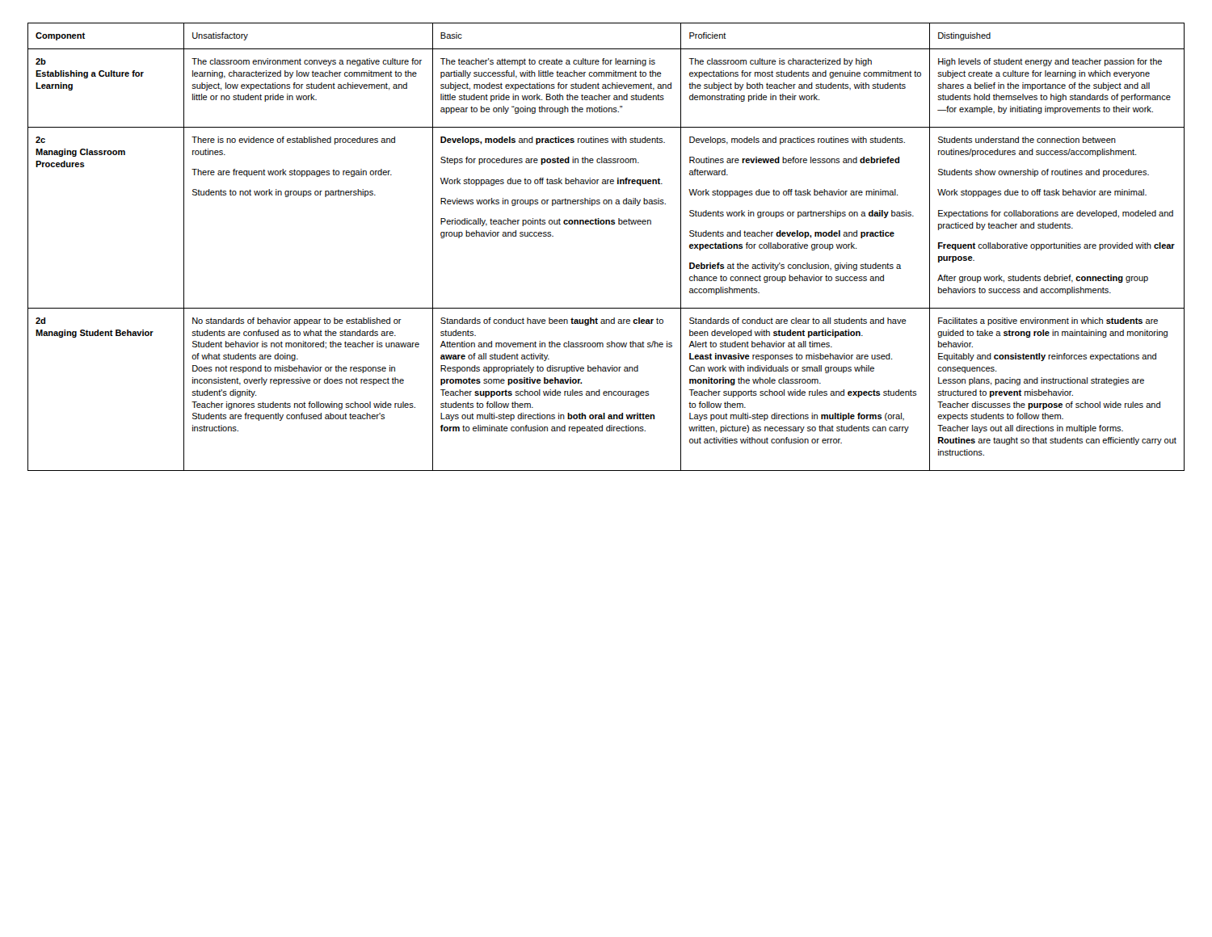| Component | Unsatisfactory | Basic | Proficient | Distinguished |
| --- | --- | --- | --- | --- |
| 2b Establishing a Culture for Learning | The classroom environment conveys a negative culture for learning, characterized by low teacher commitment to the subject, low expectations for student achievement, and little or no student pride in work. | The teacher's attempt to create a culture for learning is partially successful, with little teacher commitment to the subject, modest expectations for student achievement, and little student pride in work. Both the teacher and students appear to be only “going through the motions.” | The classroom culture is characterized by high expectations for most students and genuine commitment to the subject by both teacher and students, with students demonstrating pride in their work. | High levels of student energy and teacher passion for the subject create a culture for learning in which everyone shares a belief in the importance of the subject and all students hold themselves to high standards of performance—for example, by initiating improvements to their work. |
| 2c Managing Classroom Procedures | There is no evidence of established procedures and routines. There are frequent work stoppages to regain order. Students to not work in groups or partnerships. | Develops, models and practices routines with students. Steps for procedures are posted in the classroom. Work stoppages due to off task behavior are infrequent . Reviews works in groups or partnerships on a daily basis. Periodically, teacher points out connections between group behavior and success. | Develops, models and practices routines with students. Routines are reviewed before lessons and debriefed afterward. Work stoppages due to off task behavior are minimal. Students work in groups or partnerships on a daily basis. Students and teacher develop, model and practice expectations for collaborative group work. Debriefs at the activity's conclusion, giving students a chance to connect group behavior to success and accomplishments. | Students understand the connection between routines/procedures and success/accomplishment. Students show ownership of routines and procedures. Work stoppages due to off task behavior are minimal. Expectations for collaborations are developed, modeled and practiced by teacher and students. Frequent collaborative opportunities are provided with clear purpose . After group work, students debrief, connecting group behaviors to success and accomplishments. |
| 2d Managing Student Behavior | No standards of behavior appear to be established or students are confused as to what the standards are. Student behavior is not monitored; the teacher is unaware of what students are doing. Does not respond to misbehavior or the response in inconsistent, overly repressive or does not respect the student's dignity. Teacher ignores students not following school wide rules. Students are frequently confused about teacher's instructions. | Standards of conduct have been taught and are clear to students. Attention and movement in the classroom show that s/he is aware of all student activity. Responds appropriately to disruptive behavior and promotes some positive behavior. Teacher supports school wide rules and encourages students to follow them. Lays out multi-step directions in both oral and written form to eliminate confusion and repeated directions. | Standards of conduct are clear to all students and have been developed with student participation . Alert to student behavior at all times. Least invasive responses to misbehavior are used. Can work with individuals or small groups while monitoring the whole classroom. Teacher supports school wide rules and expects students to follow them. Lays pout multi-step directions in multiple forms (oral, written, picture) as necessary so that students can carry out activities without confusion or error. | Facilitates a positive environment in which students are guided to take a strong role in maintaining and monitoring behavior. Equitably and consistently reinforces expectations and consequences. Lesson plans, pacing and instructional strategies are structured to prevent misbehavior. Teacher discusses the purpose of school wide rules and expects students to follow them. Teacher lays out all directions in multiple forms. Routines are taught so that students can efficiently carry out instructions. |